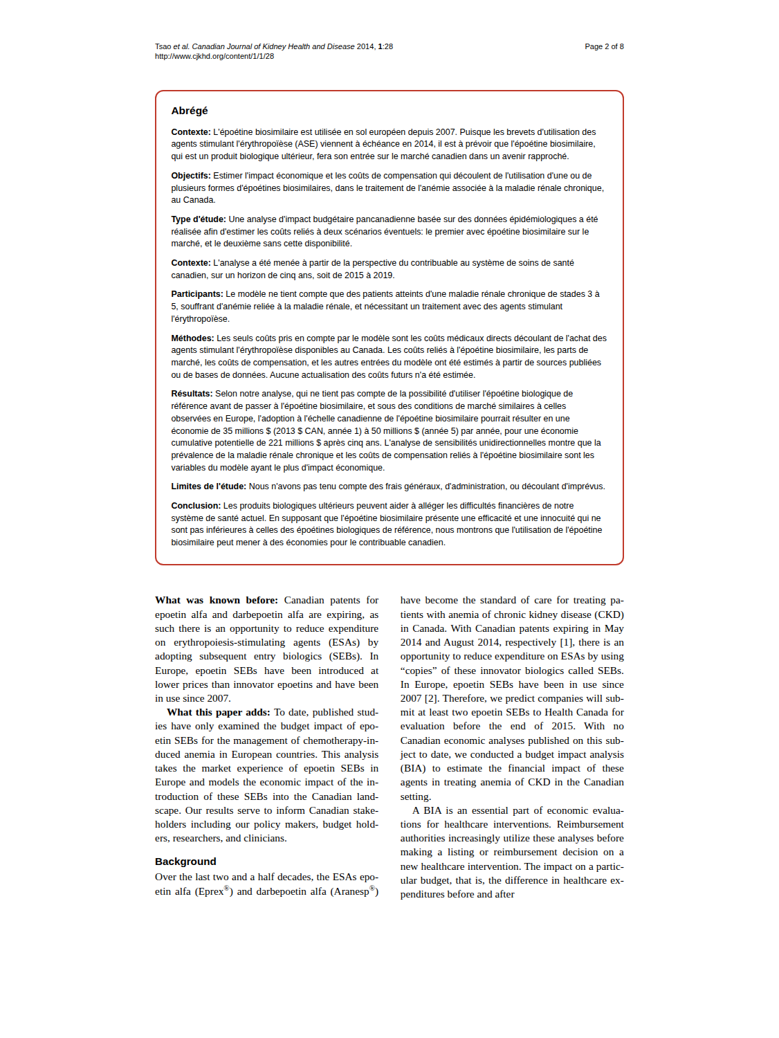Tsao et al. Canadian Journal of Kidney Health and Disease 2014, 1:28
http://www.cjkhd.org/content/1/1/28
Page 2 of 8
Abrégé
Contexte: L'époétine biosimilaire est utilisée en sol européen depuis 2007. Puisque les brevets d'utilisation des agents stimulant l'érythropoïèse (ASE) viennent à échéance en 2014, il est à prévoir que l'époétine biosimilaire, qui est un produit biologique ultérieur, fera son entrée sur le marché canadien dans un avenir rapproché.
Objectifs: Estimer l'impact économique et les coûts de compensation qui découlent de l'utilisation d'une ou de plusieurs formes d'époétines biosimilaires, dans le traitement de l'anémie associée à la maladie rénale chronique, au Canada.
Type d'étude: Une analyse d'impact budgétaire pancanadienne basée sur des données épidémiologiques a été réalisée afin d'estimer les coûts reliés à deux scénarios éventuels: le premier avec époétine biosimilaire sur le marché, et le deuxième sans cette disponibilité.
Contexte: L'analyse a été menée à partir de la perspective du contribuable au système de soins de santé canadien, sur un horizon de cinq ans, soit de 2015 à 2019.
Participants: Le modèle ne tient compte que des patients atteints d'une maladie rénale chronique de stades 3 à 5, souffrant d'anémie reliée à la maladie rénale, et nécessitant un traitement avec des agents stimulant l'érythropoïèse.
Méthodes: Les seuls coûts pris en compte par le modèle sont les coûts médicaux directs découlant de l'achat des agents stimulant l'érythropoïèse disponibles au Canada. Les coûts reliés à l'époétine biosimilaire, les parts de marché, les coûts de compensation, et les autres entrées du modèle ont été estimés à partir de sources publiées ou de bases de données. Aucune actualisation des coûts futurs n'a été estimée.
Résultats: Selon notre analyse, qui ne tient pas compte de la possibilité d'utiliser l'époétine biologique de référence avant de passer à l'époétine biosimilaire, et sous des conditions de marché similaires à celles observées en Europe, l'adoption à l'échelle canadienne de l'époétine biosimilaire pourrait résulter en une économie de 35 millions $ (2013 $ CAN, année 1) à 50 millions $ (année 5) par année, pour une économie cumulative potentielle de 221 millions $ après cinq ans. L'analyse de sensibilités unidirectionnelles montre que la prévalence de la maladie rénale chronique et les coûts de compensation reliés à l'époétine biosimilaire sont les variables du modèle ayant le plus d'impact économique.
Limites de l'étude: Nous n'avons pas tenu compte des frais généraux, d'administration, ou découlant d'imprévus.
Conclusion: Les produits biologiques ultérieurs peuvent aider à alléger les difficultés financières de notre système de santé actuel. En supposant que l'époétine biosimilaire présente une efficacité et une innocuité qui ne sont pas inférieures à celles des époétines biologiques de référence, nous montrons que l'utilisation de l'époétine biosimilaire peut mener à des économies pour le contribuable canadien.
What was known before: Canadian patents for epoetin alfa and darbepoetin alfa are expiring, as such there is an opportunity to reduce expenditure on erythropoiesis-stimulating agents (ESAs) by adopting subsequent entry biologics (SEBs). In Europe, epoetin SEBs have been introduced at lower prices than innovator epoetins and have been in use since 2007.
What this paper adds: To date, published studies have only examined the budget impact of epoetin SEBs for the management of chemotherapy-induced anemia in European countries. This analysis takes the market experience of epoetin SEBs in Europe and models the economic impact of the introduction of these SEBs into the Canadian landscape. Our results serve to inform Canadian stakeholders including our policy makers, budget holders, researchers, and clinicians.
Background
Over the last two and a half decades, the ESAs epoetin alfa (Eprex®) and darbepoetin alfa (Aranesp®) have become the standard of care for treating patients with anemia of chronic kidney disease (CKD) in Canada. With Canadian patents expiring in May 2014 and August 2014, respectively [1], there is an opportunity to reduce expenditure on ESAs by using “copies” of these innovator biologics called SEBs. In Europe, epoetin SEBs have been in use since 2007 [2]. Therefore, we predict companies will submit at least two epoetin SEBs to Health Canada for evaluation before the end of 2015. With no Canadian economic analyses published on this subject to date, we conducted a budget impact analysis (BIA) to estimate the financial impact of these agents in treating anemia of CKD in the Canadian setting.
A BIA is an essential part of economic evaluations for healthcare interventions. Reimbursement authorities increasingly utilize these analyses before making a listing or reimbursement decision on a new healthcare intervention. The impact on a particular budget, that is, the difference in healthcare expenditures before and after